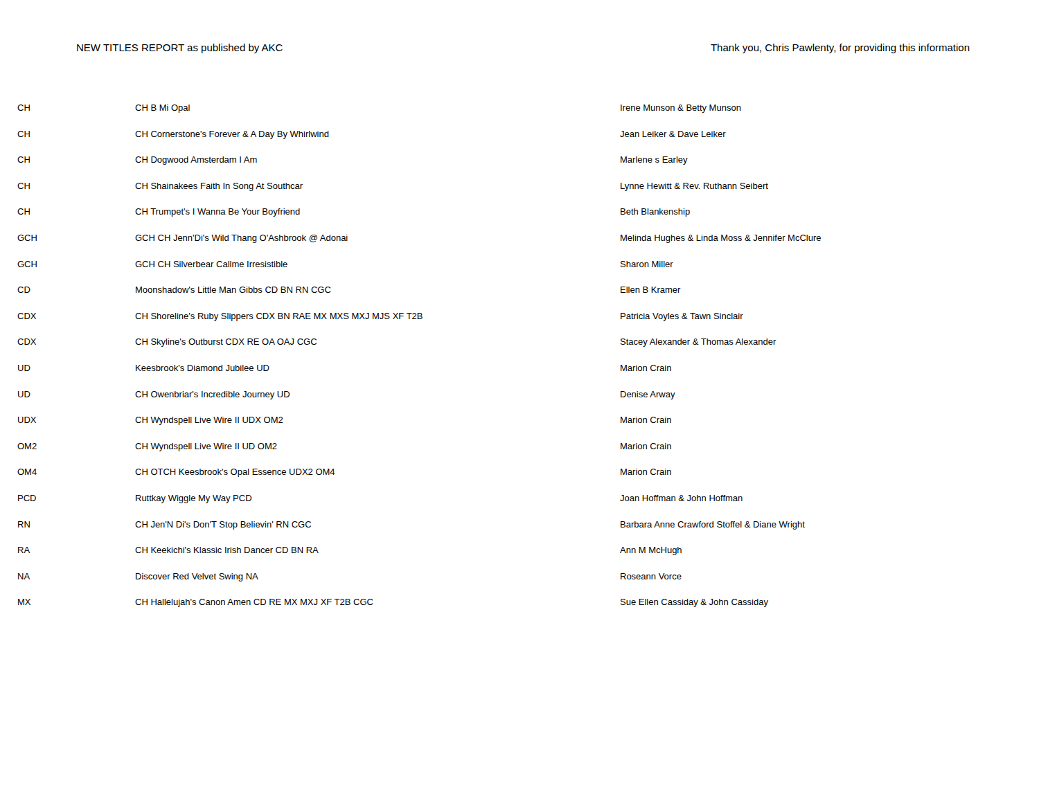NEW TITLES REPORT as published by AKC
Thank you, Chris Pawlenty, for providing this information
| CH | CH B Mi Opal | Irene Munson & Betty Munson |
| CH | CH Cornerstone's Forever & A Day By Whirlwind | Jean Leiker & Dave Leiker |
| CH | CH Dogwood Amsterdam I Am | Marlene s Earley |
| CH | CH Shainakees Faith In Song At Southcar | Lynne Hewitt & Rev. Ruthann Seibert |
| CH | CH Trumpet's I Wanna Be Your Boyfriend | Beth Blankenship |
| GCH | GCH CH Jenn'Di's Wild Thang O'Ashbrook @ Adonai | Melinda Hughes & Linda Moss & Jennifer McClure |
| GCH | GCH CH Silverbear Callme Irresistible | Sharon Miller |
| CD | Moonshadow's Little Man Gibbs CD BN RN CGC | Ellen B Kramer |
| CDX | CH Shoreline's Ruby Slippers CDX BN RAE MX MXS MXJ MJS XF T2B | Patricia Voyles & Tawn Sinclair |
| CDX | CH Skyline's Outburst CDX RE OA OAJ CGC | Stacey Alexander & Thomas Alexander |
| UD | Keesbrook's Diamond Jubilee UD | Marion Crain |
| UD | CH Owenbriar's Incredible Journey UD | Denise Arway |
| UDX | CH Wyndspell Live Wire II UDX OM2 | Marion Crain |
| OM2 | CH Wyndspell Live Wire II UD OM2 | Marion Crain |
| OM4 | CH OTCH Keesbrook's Opal Essence UDX2 OM4 | Marion Crain |
| PCD | Ruttkay Wiggle My Way PCD | Joan Hoffman & John Hoffman |
| RN | CH Jen'N Di's Don'T Stop Believin' RN CGC | Barbara Anne Crawford Stoffel & Diane Wright |
| RA | CH Keekichi's Klassic Irish Dancer CD BN RA | Ann M McHugh |
| NA | Discover Red Velvet Swing NA | Roseann Vorce |
| MX | CH Hallelujah's Canon Amen CD RE MX MXJ XF T2B CGC | Sue Ellen Cassiday & John Cassiday |